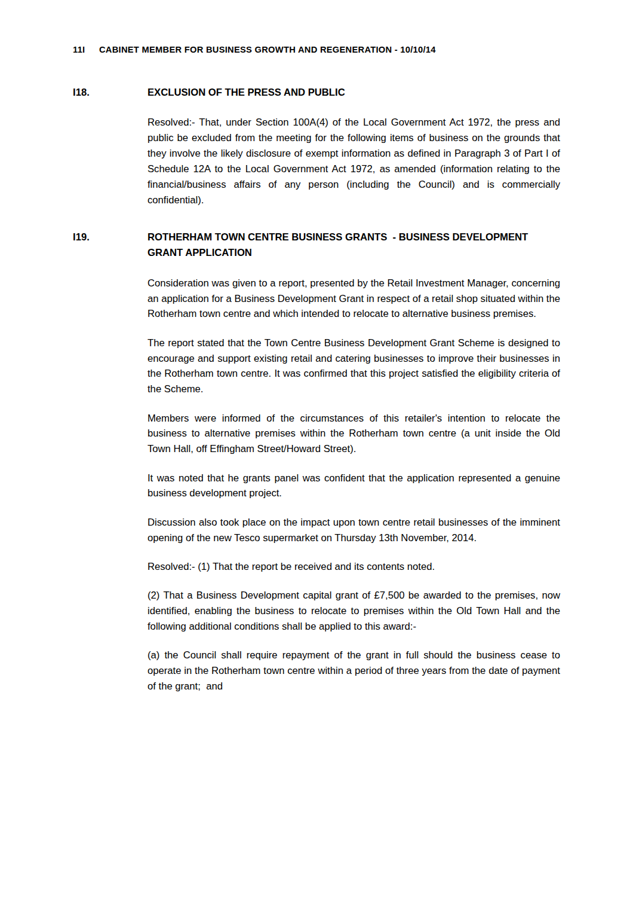11ICABINET MEMBER FOR BUSINESS GROWTH AND REGENERATION - 10/10/14
I18. Exclusion of the Press and Public
Resolved:- That, under Section 100A(4) of the Local Government Act 1972, the press and public be excluded from the meeting for the following items of business on the grounds that they involve the likely disclosure of exempt information as defined in Paragraph 3 of Part I of Schedule 12A to the Local Government Act 1972, as amended (information relating to the financial/business affairs of any person (including the Council) and is commercially confidential).
I19. Rotherham Town Centre Business Grants - Business Development Grant Application
Consideration was given to a report, presented by the Retail Investment Manager, concerning an application for a Business Development Grant in respect of a retail shop situated within the Rotherham town centre and which intended to relocate to alternative business premises.
The report stated that the Town Centre Business Development Grant Scheme is designed to encourage and support existing retail and catering businesses to improve their businesses in the Rotherham town centre. It was confirmed that this project satisfied the eligibility criteria of the Scheme.
Members were informed of the circumstances of this retailer's intention to relocate the business to alternative premises within the Rotherham town centre (a unit inside the Old Town Hall, off Effingham Street/Howard Street).
It was noted that he grants panel was confident that the application represented a genuine business development project.
Discussion also took place on the impact upon town centre retail businesses of the imminent opening of the new Tesco supermarket on Thursday 13th November, 2014.
Resolved:- (1) That the report be received and its contents noted.
(2) That a Business Development capital grant of £7,500 be awarded to the premises, now identified, enabling the business to relocate to premises within the Old Town Hall and the following additional conditions shall be applied to this award:-
(a) the Council shall require repayment of the grant in full should the business cease to operate in the Rotherham town centre within a period of three years from the date of payment of the grant; and